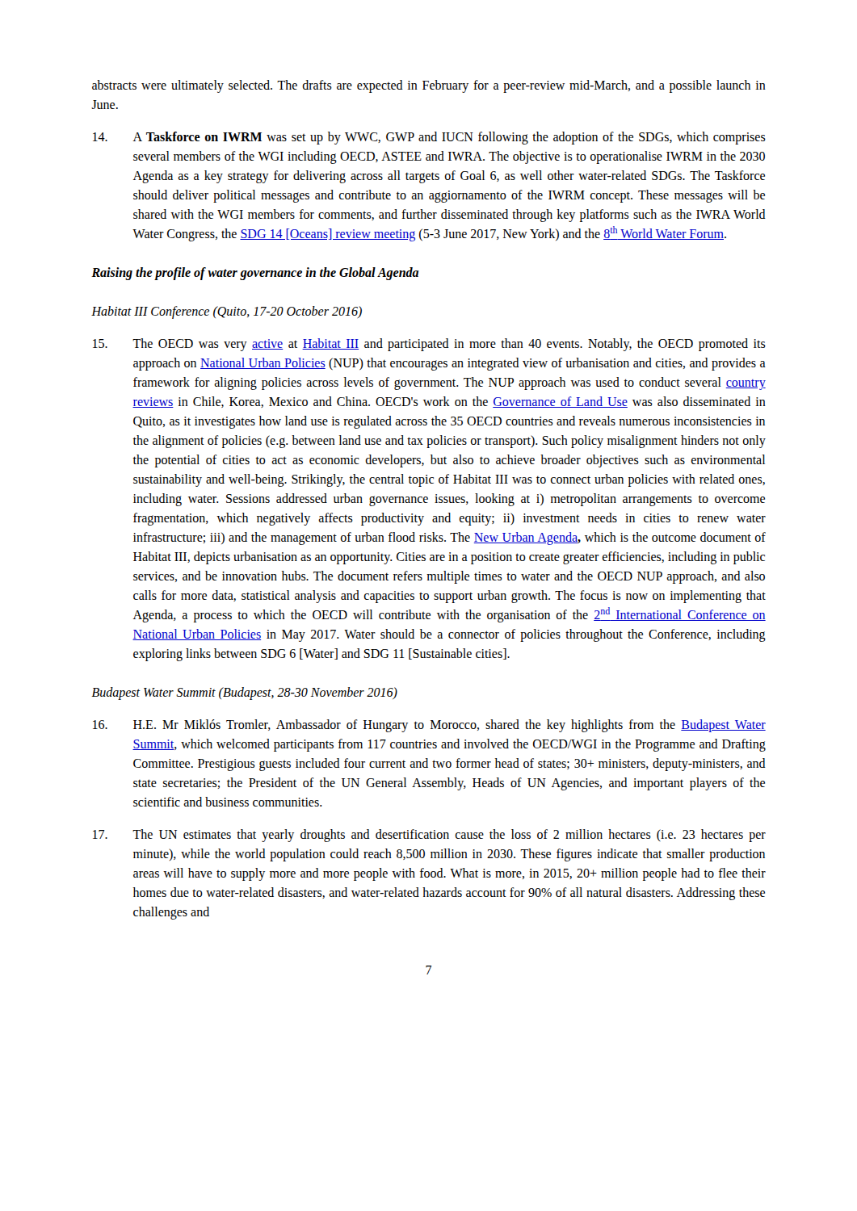abstracts were ultimately selected. The drafts are expected in February for a peer-review mid-March, and a possible launch in June.
14.
A Taskforce on IWRM was set up by WWC, GWP and IUCN following the adoption of the SDGs, which comprises several members of the WGI including OECD, ASTEE and IWRA. The objective is to operationalise IWRM in the 2030 Agenda as a key strategy for delivering across all targets of Goal 6, as well other water-related SDGs. The Taskforce should deliver political messages and contribute to an aggiornamento of the IWRM concept. These messages will be shared with the WGI members for comments, and further disseminated through key platforms such as the IWRA World Water Congress, the SDG 14 [Oceans] review meeting (5-3 June 2017, New York) and the 8th World Water Forum.
Raising the profile of water governance in the Global Agenda
Habitat III Conference (Quito, 17-20 October 2016)
15.
The OECD was very active at Habitat III and participated in more than 40 events. Notably, the OECD promoted its approach on National Urban Policies (NUP) that encourages an integrated view of urbanisation and cities, and provides a framework for aligning policies across levels of government. The NUP approach was used to conduct several country reviews in Chile, Korea, Mexico and China. OECD's work on the Governance of Land Use was also disseminated in Quito, as it investigates how land use is regulated across the 35 OECD countries and reveals numerous inconsistencies in the alignment of policies (e.g. between land use and tax policies or transport). Such policy misalignment hinders not only the potential of cities to act as economic developers, but also to achieve broader objectives such as environmental sustainability and well-being. Strikingly, the central topic of Habitat III was to connect urban policies with related ones, including water. Sessions addressed urban governance issues, looking at i) metropolitan arrangements to overcome fragmentation, which negatively affects productivity and equity; ii) investment needs in cities to renew water infrastructure; iii) and the management of urban flood risks. The New Urban Agenda, which is the outcome document of Habitat III, depicts urbanisation as an opportunity. Cities are in a position to create greater efficiencies, including in public services, and be innovation hubs. The document refers multiple times to water and the OECD NUP approach, and also calls for more data, statistical analysis and capacities to support urban growth. The focus is now on implementing that Agenda, a process to which the OECD will contribute with the organisation of the 2nd International Conference on National Urban Policies in May 2017. Water should be a connector of policies throughout the Conference, including exploring links between SDG 6 [Water] and SDG 11 [Sustainable cities].
Budapest Water Summit (Budapest, 28-30 November 2016)
16.
H.E. Mr Miklós Tromler, Ambassador of Hungary to Morocco, shared the key highlights from the Budapest Water Summit, which welcomed participants from 117 countries and involved the OECD/WGI in the Programme and Drafting Committee. Prestigious guests included four current and two former head of states; 30+ ministers, deputy-ministers, and state secretaries; the President of the UN General Assembly, Heads of UN Agencies, and important players of the scientific and business communities.
17.
The UN estimates that yearly droughts and desertification cause the loss of 2 million hectares (i.e. 23 hectares per minute), while the world population could reach 8,500 million in 2030. These figures indicate that smaller production areas will have to supply more and more people with food. What is more, in 2015, 20+ million people had to flee their homes due to water-related disasters, and water-related hazards account for 90% of all natural disasters. Addressing these challenges and
7